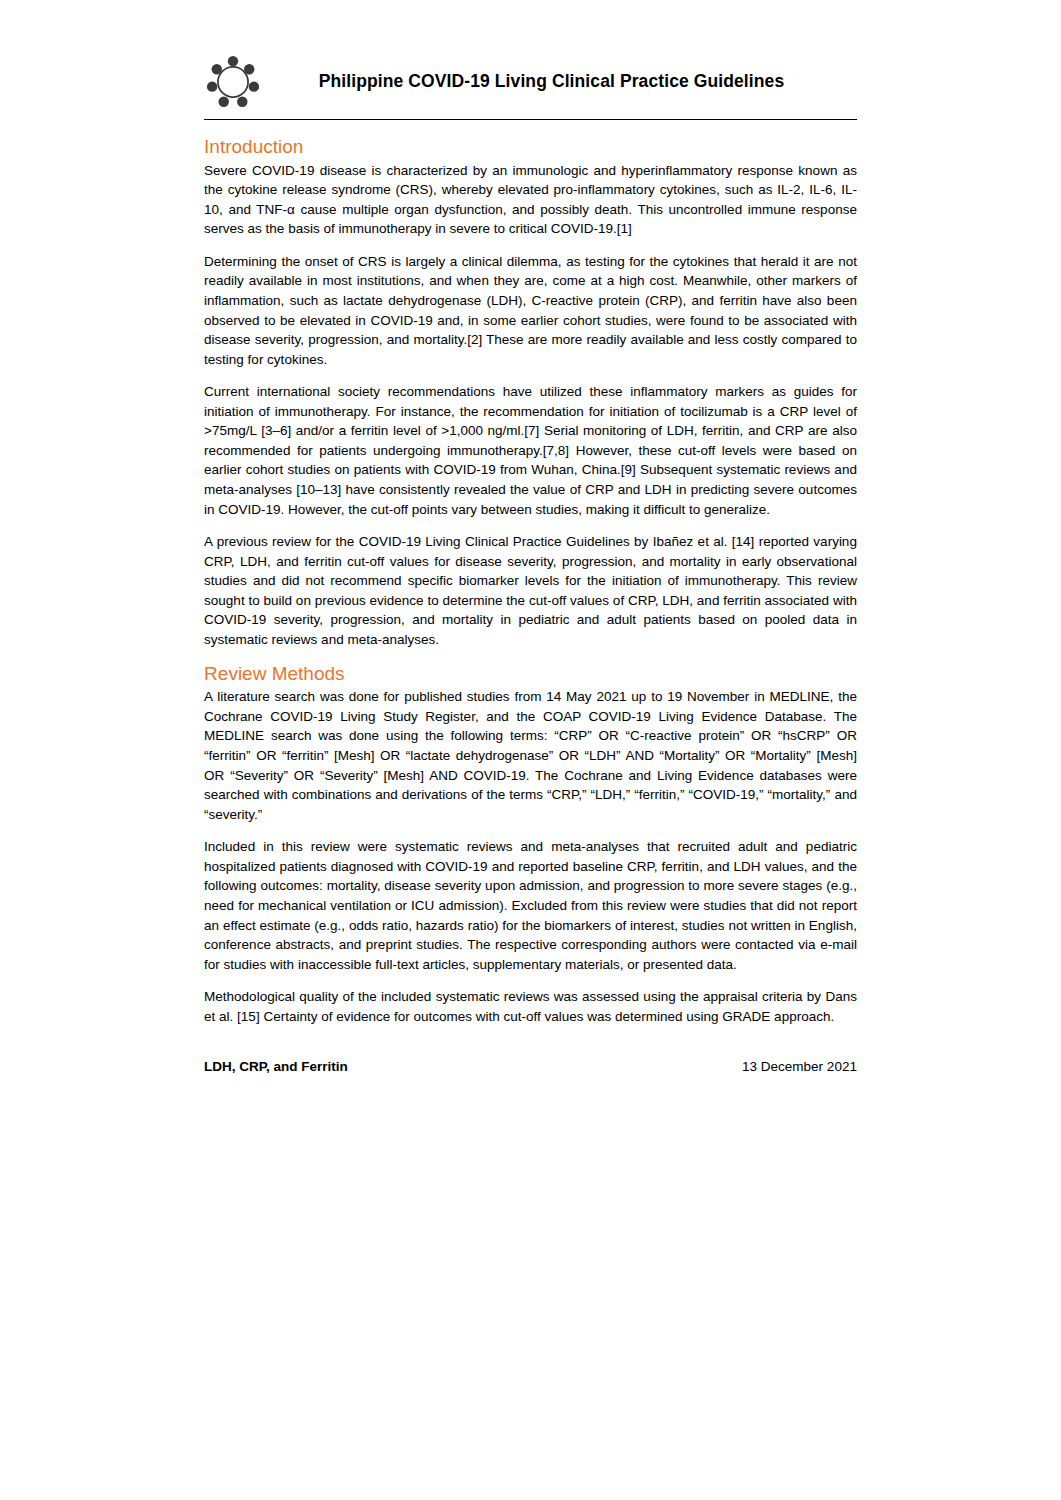Philippine COVID-19 Living Clinical Practice Guidelines
Introduction
Severe COVID-19 disease is characterized by an immunologic and hyperinflammatory response known as the cytokine release syndrome (CRS), whereby elevated pro-inflammatory cytokines, such as IL-2, IL-6, IL-10, and TNF-α cause multiple organ dysfunction, and possibly death. This uncontrolled immune response serves as the basis of immunotherapy in severe to critical COVID-19.[1]
Determining the onset of CRS is largely a clinical dilemma, as testing for the cytokines that herald it are not readily available in most institutions, and when they are, come at a high cost. Meanwhile, other markers of inflammation, such as lactate dehydrogenase (LDH), C-reactive protein (CRP), and ferritin have also been observed to be elevated in COVID-19 and, in some earlier cohort studies, were found to be associated with disease severity, progression, and mortality.[2] These are more readily available and less costly compared to testing for cytokines.
Current international society recommendations have utilized these inflammatory markers as guides for initiation of immunotherapy. For instance, the recommendation for initiation of tocilizumab is a CRP level of >75mg/L [3–6] and/or a ferritin level of >1,000 ng/ml.[7] Serial monitoring of LDH, ferritin, and CRP are also recommended for patients undergoing immunotherapy.[7,8] However, these cut-off levels were based on earlier cohort studies on patients with COVID-19 from Wuhan, China.[9] Subsequent systematic reviews and meta-analyses [10–13] have consistently revealed the value of CRP and LDH in predicting severe outcomes in COVID-19. However, the cut-off points vary between studies, making it difficult to generalize.
A previous review for the COVID-19 Living Clinical Practice Guidelines by Ibañez et al. [14] reported varying CRP, LDH, and ferritin cut-off values for disease severity, progression, and mortality in early observational studies and did not recommend specific biomarker levels for the initiation of immunotherapy. This review sought to build on previous evidence to determine the cut-off values of CRP, LDH, and ferritin associated with COVID-19 severity, progression, and mortality in pediatric and adult patients based on pooled data in systematic reviews and meta-analyses.
Review Methods
A literature search was done for published studies from 14 May 2021 up to 19 November in MEDLINE, the Cochrane COVID-19 Living Study Register, and the COAP COVID-19 Living Evidence Database. The MEDLINE search was done using the following terms: “CRP” OR “C-reactive protein” OR “hsCRP” OR “ferritin” OR “ferritin” [Mesh] OR “lactate dehydrogenase” OR “LDH” AND “Mortality” OR “Mortality” [Mesh] OR “Severity” OR “Severity” [Mesh] AND COVID-19. The Cochrane and Living Evidence databases were searched with combinations and derivations of the terms “CRP,” “LDH,” “ferritin,” “COVID-19,” “mortality,” and “severity.”
Included in this review were systematic reviews and meta-analyses that recruited adult and pediatric hospitalized patients diagnosed with COVID-19 and reported baseline CRP, ferritin, and LDH values, and the following outcomes: mortality, disease severity upon admission, and progression to more severe stages (e.g., need for mechanical ventilation or ICU admission). Excluded from this review were studies that did not report an effect estimate (e.g., odds ratio, hazards ratio) for the biomarkers of interest, studies not written in English, conference abstracts, and preprint studies. The respective corresponding authors were contacted via e-mail for studies with inaccessible full-text articles, supplementary materials, or presented data.
Methodological quality of the included systematic reviews was assessed using the appraisal criteria by Dans et al. [15] Certainty of evidence for outcomes with cut-off values was determined using GRADE approach.
LDH, CRP, and Ferritin
13 December 2021